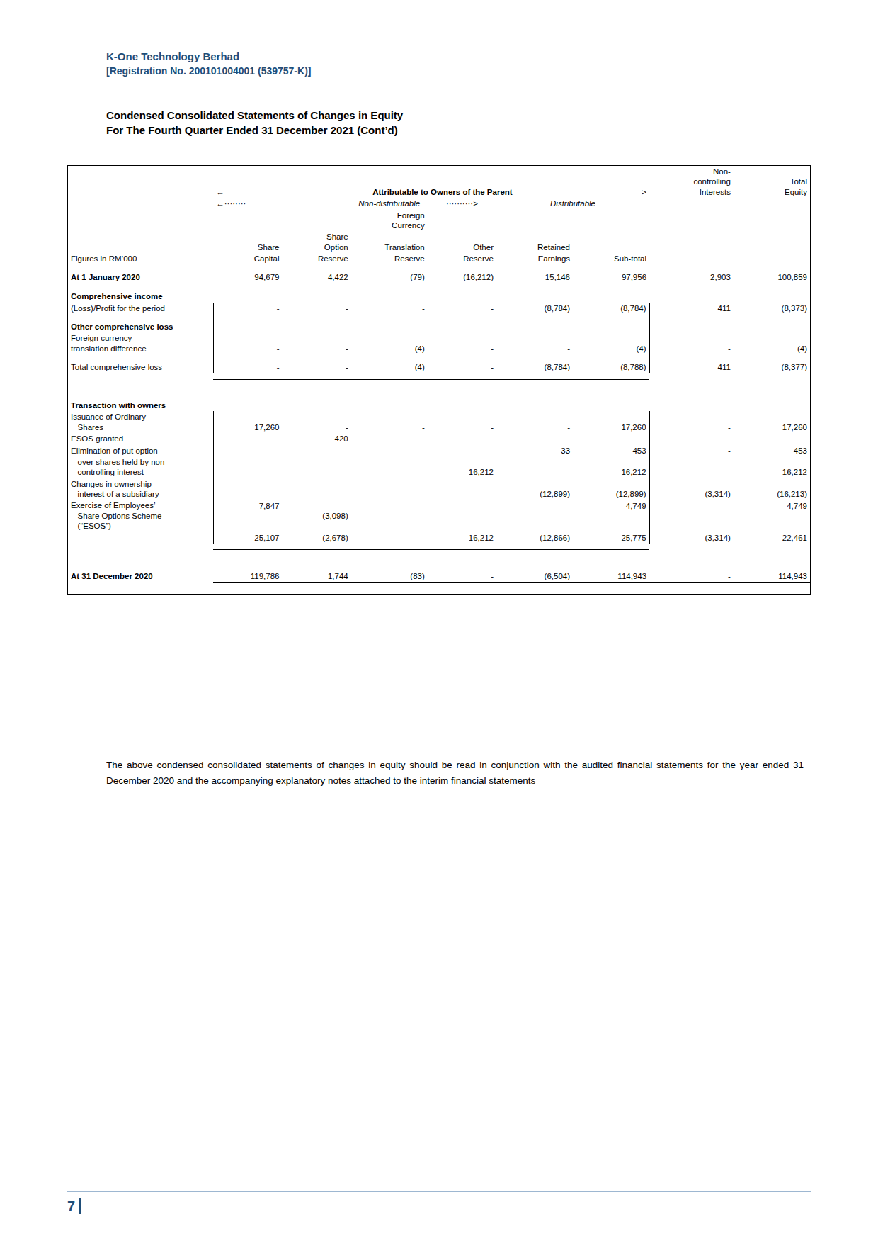K-One Technology Berhad
[Registration No. 200101004001 (539757-K)]
Condensed Consolidated Statements of Changes in Equity
For The Fourth Quarter Ended 31 December 2021 (Cont’d)
| | ←-------------------------- Attributable to Owners of the Parent -------------------> | Non- controlling Interests | Total Equity |
| | ←········ | Non-distributable | ··········> | Distributable | | |
| | | | Foreign Currency | | | | | |
| | Share | Share Option | Translation | Other | Retained | | | |
| Figures in RM’000 | Capital | Reserve | Reserve | Reserve | Earnings | Sub-total | | |
| At 1 January 2020 | 94,679 | 4,422 | (79) | (16,212) | 15,146 | 97,956 | 2,903 | 100,859 |
| Comprehensive income | | | |
| (Loss)/Profit for the period | - | - | - | - | (8,784) | (8,784) | 411 | (8,373) |
| Other comprehensive loss | | | | | | | | |
| Foreign currency translation difference | - | - | (4) | - | - | (4) | - | (4) |
| Total comprehensive loss | - | - | (4) | - | (8,784) | (8,788) | 411 | (8,377) |
| Transaction with owners | | | |
| Issuance of Ordinary Shares | 17,260 | - | - | - | - | 17,260 | - | 17,260 |
| ESOS granted | | 420 | | | | | | |
| Elimination of put option | | | | | 33 | 453 | - | 453 |
| over shares held by non- controlling interest | - | - | - | 16,212 | - | 16,212 | - | 16,212 |
| Changes in ownership interest of a subsidiary | - | - | - | - | (12,899) | (12,899) | (3,314) | (16,213) |
| Exercise of Employees’ Share Options Scheme (“ESOS”) | 7,847 | (3,098) | - | - | - | 4,749 | - | 4,749 |
| | 25,107 | (2,678) | - | 16,212 | (12,866) | 25,775 | (3,314) | 22,461 |
| At 31 December 2020 | 119,786 | 1,744 | (83) | - | (6,504) | 114,943 | - | 114,943 |
The above condensed consolidated statements of changes in equity should be read in conjunction with the audited financial statements for the year ended 31 December 2020 and the accompanying explanatory notes attached to the interim financial statements
7